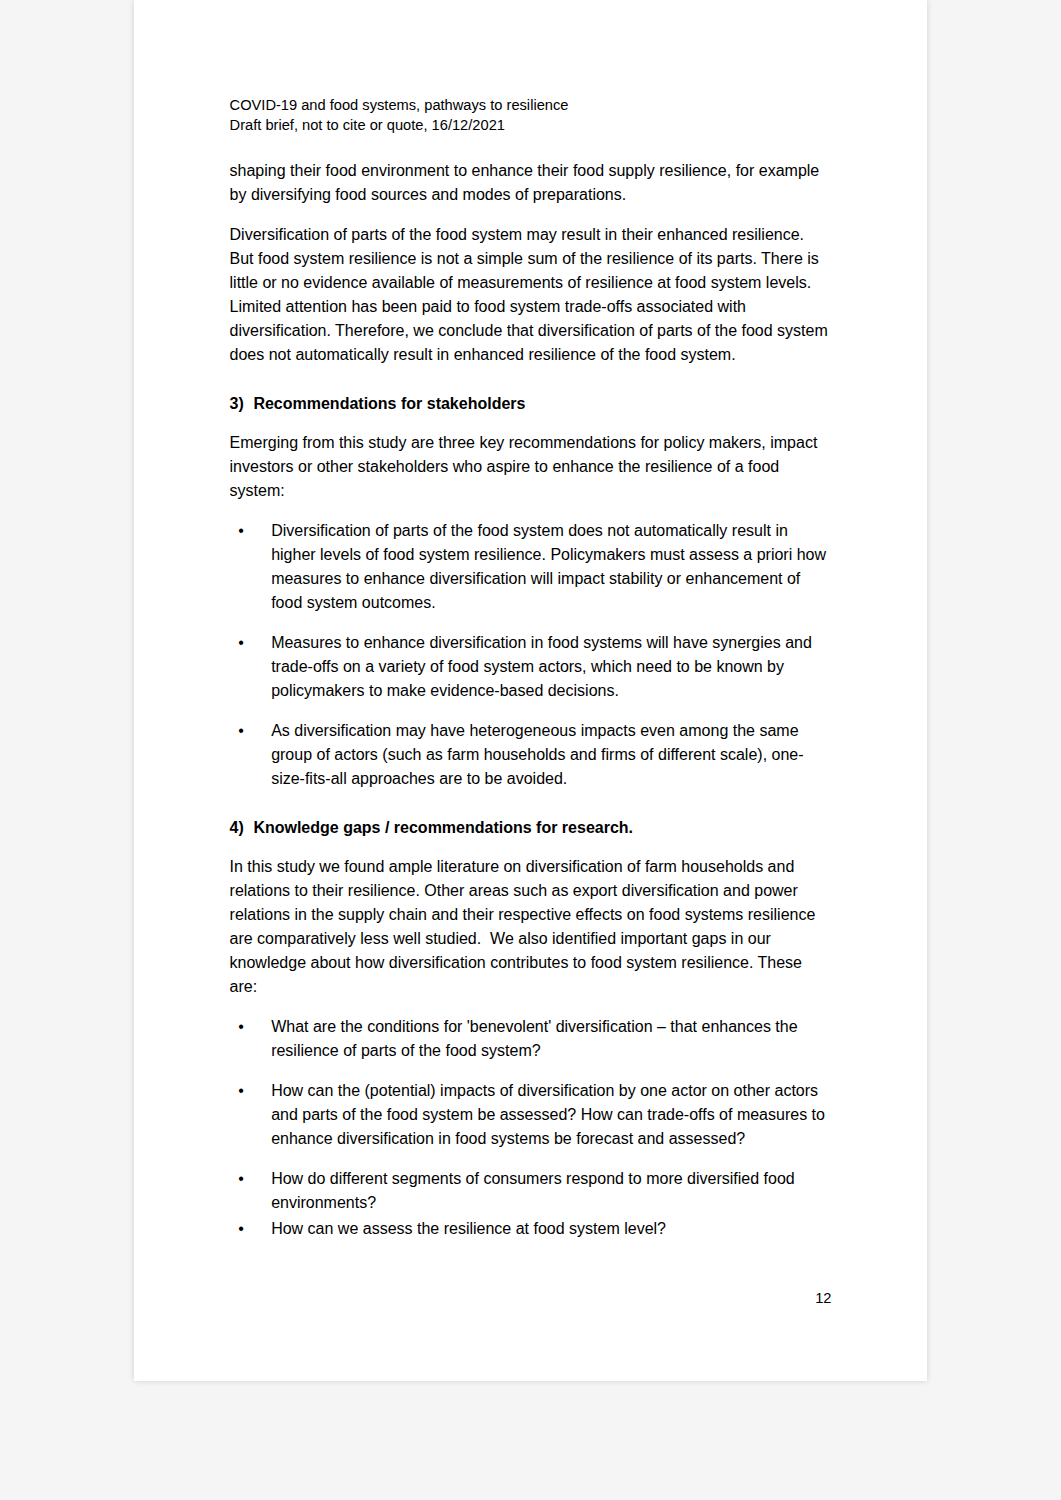COVID-19 and food systems, pathways to resilience
Draft brief, not to cite or quote, 16/12/2021
shaping their food environment to enhance their food supply resilience, for example by diversifying food sources and modes of preparations.
Diversification of parts of the food system may result in their enhanced resilience. But food system resilience is not a simple sum of the resilience of its parts. There is little or no evidence available of measurements of resilience at food system levels. Limited attention has been paid to food system trade-offs associated with diversification. Therefore, we conclude that diversification of parts of the food system does not automatically result in enhanced resilience of the food system.
3) Recommendations for stakeholders
Emerging from this study are three key recommendations for policy makers, impact investors or other stakeholders who aspire to enhance the resilience of a food system:
Diversification of parts of the food system does not automatically result in higher levels of food system resilience. Policymakers must assess a priori how measures to enhance diversification will impact stability or enhancement of food system outcomes.
Measures to enhance diversification in food systems will have synergies and trade-offs on a variety of food system actors, which need to be known by policymakers to make evidence-based decisions.
As diversification may have heterogeneous impacts even among the same group of actors (such as farm households and firms of different scale), one-size-fits-all approaches are to be avoided.
4) Knowledge gaps / recommendations for research.
In this study we found ample literature on diversification of farm households and relations to their resilience. Other areas such as export diversification and power relations in the supply chain and their respective effects on food systems resilience are comparatively less well studied. We also identified important gaps in our knowledge about how diversification contributes to food system resilience. These are:
What are the conditions for 'benevolent' diversification – that enhances the resilience of parts of the food system?
How can the (potential) impacts of diversification by one actor on other actors and parts of the food system be assessed? How can trade-offs of measures to enhance diversification in food systems be forecast and assessed?
How do different segments of consumers respond to more diversified food environments?
How can we assess the resilience at food system level?
12